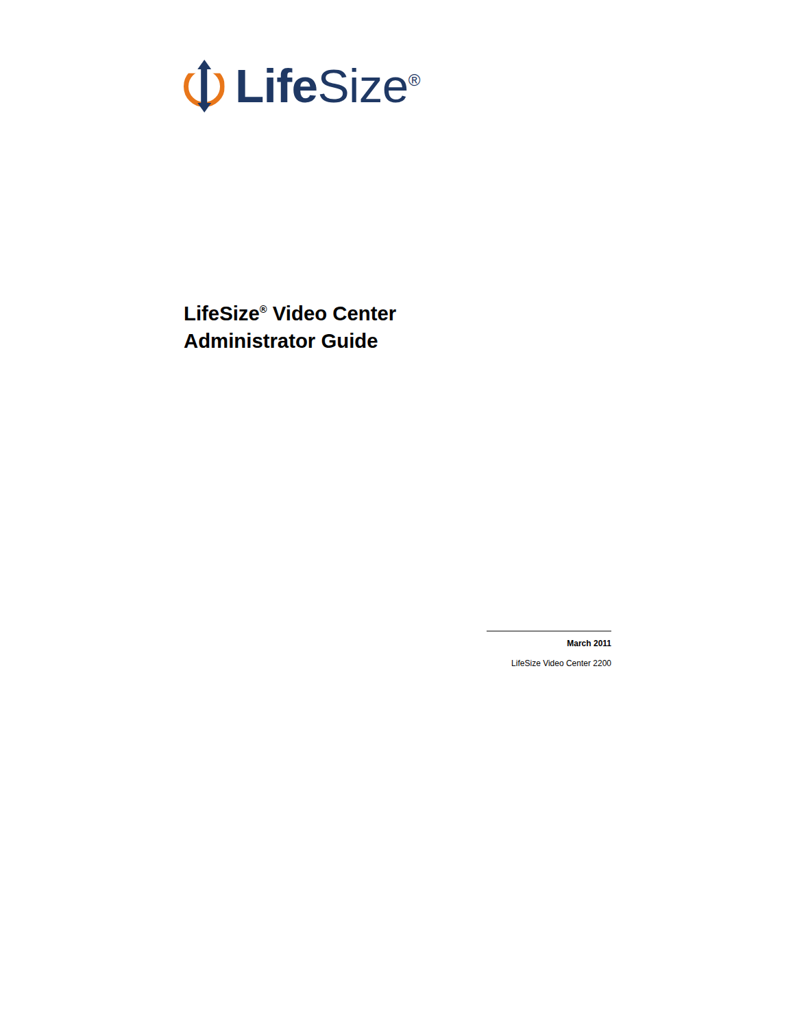Life Size®
LifeSize® Video Center
Administrator Guide
March 2011
LifeSize Video Center 2200